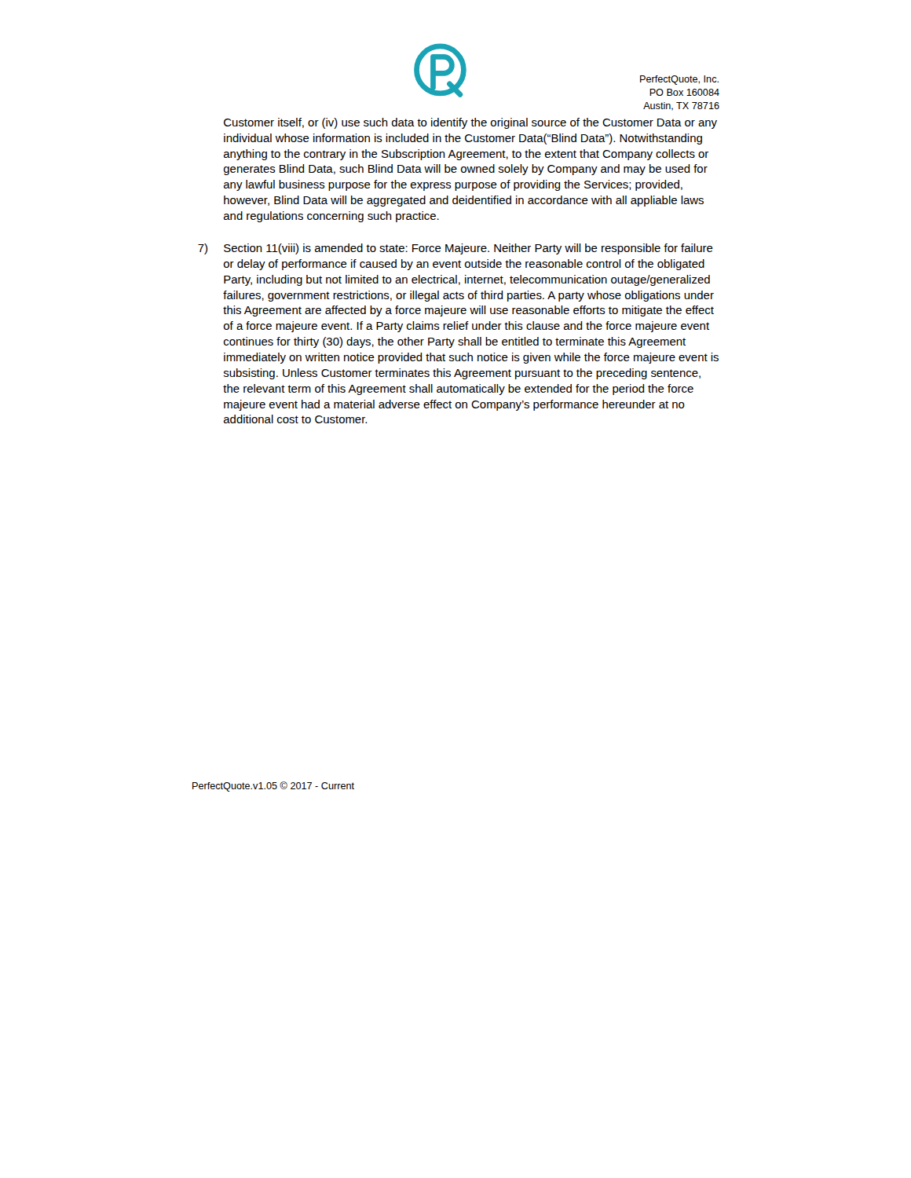PerfectQuote, Inc.
PO Box 160084
Austin, TX 78716
Customer itself, or (iv) use such data to identify the original source of the Customer Data or any individual whose information is included in the Customer Data(“Blind Data”). Notwithstanding anything to the contrary in the Subscription Agreement, to the extent that Company collects or generates Blind Data, such Blind Data will be owned solely by Company and may be used for any lawful business purpose for the express purpose of providing the Services; provided, however, Blind Data will be aggregated and deidentified in accordance with all appliable laws and regulations concerning such practice.
7) Section 11(viii) is amended to state: Force Majeure. Neither Party will be responsible for failure or delay of performance if caused by an event outside the reasonable control of the obligated Party, including but not limited to an electrical, internet, telecommunication outage/generalized failures, government restrictions, or illegal acts of third parties. A party whose obligations under this Agreement are affected by a force majeure will use reasonable efforts to mitigate the effect of a force majeure event. If a Party claims relief under this clause and the force majeure event continues for thirty (30) days, the other Party shall be entitled to terminate this Agreement immediately on written notice provided that such notice is given while the force majeure event is subsisting. Unless Customer terminates this Agreement pursuant to the preceding sentence, the relevant term of this Agreement shall automatically be extended for the period the force majeure event had a material adverse effect on Company’s performance hereunder at no additional cost to Customer.
PerfectQuote.v1.05 © 2017 - Current